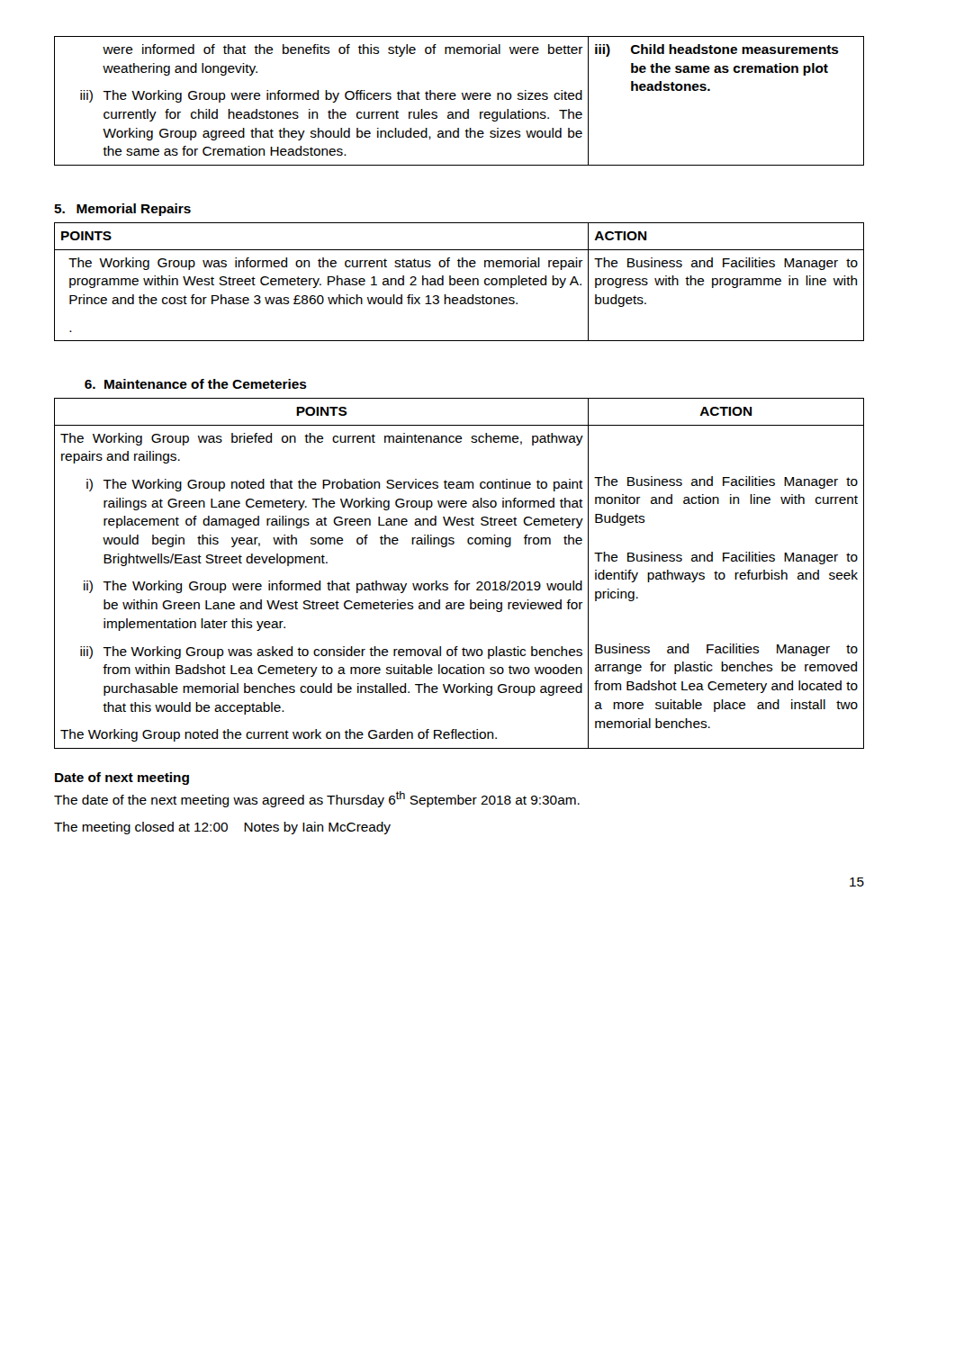| were informed of that the benefits of this style of memorial were better weathering and longevity. iii) The Working Group were informed by Officers that there were no sizes cited currently for child headstones in the current rules and regulations. The Working Group agreed that they should be included, and the sizes would be the same as for Cremation Headstones. | iii) Child headstone measurements be the same as cremation plot headstones. |
5. Memorial Repairs
| POINTS | ACTION |
| --- | --- |
| The Working Group was informed on the current status of the memorial repair programme within West Street Cemetery. Phase 1 and 2 had been completed by A. Prince and the cost for Phase 3 was £860 which would fix 13 headstones. . | The Business and Facilities Manager to progress with the programme in line with budgets. |
6. Maintenance of the Cemeteries
| POINTS | ACTION |
| --- | --- |
| The Working Group was briefed on the current maintenance scheme, pathway repairs and railings. i) The Working Group noted that the Probation Services team continue to paint railings at Green Lane Cemetery. The Working Group were also informed that replacement of damaged railings at Green Lane and West Street Cemetery would begin this year, with some of the railings coming from the Brightwells/East Street development. ii) The Working Group were informed that pathway works for 2018/2019 would be within Green Lane and West Street Cemeteries and are being reviewed for implementation later this year. iii) The Working Group was asked to consider the removal of two plastic benches from within Badshot Lea Cemetery to a more suitable location so two wooden purchasable memorial benches could be installed. The Working Group agreed that this would be acceptable. The Working Group noted the current work on the Garden of Reflection. | The Business and Facilities Manager to monitor and action in line with current Budgets The Business and Facilities Manager to identify pathways to refurbish and seek pricing. Business and Facilities Manager to arrange for plastic benches be removed from Badshot Lea Cemetery and located to a more suitable place and install two memorial benches. |
Date of next meeting
The date of the next meeting was agreed as Thursday 6th September 2018 at 9:30am.
The meeting closed at 12:00 Notes by Iain McCready
15